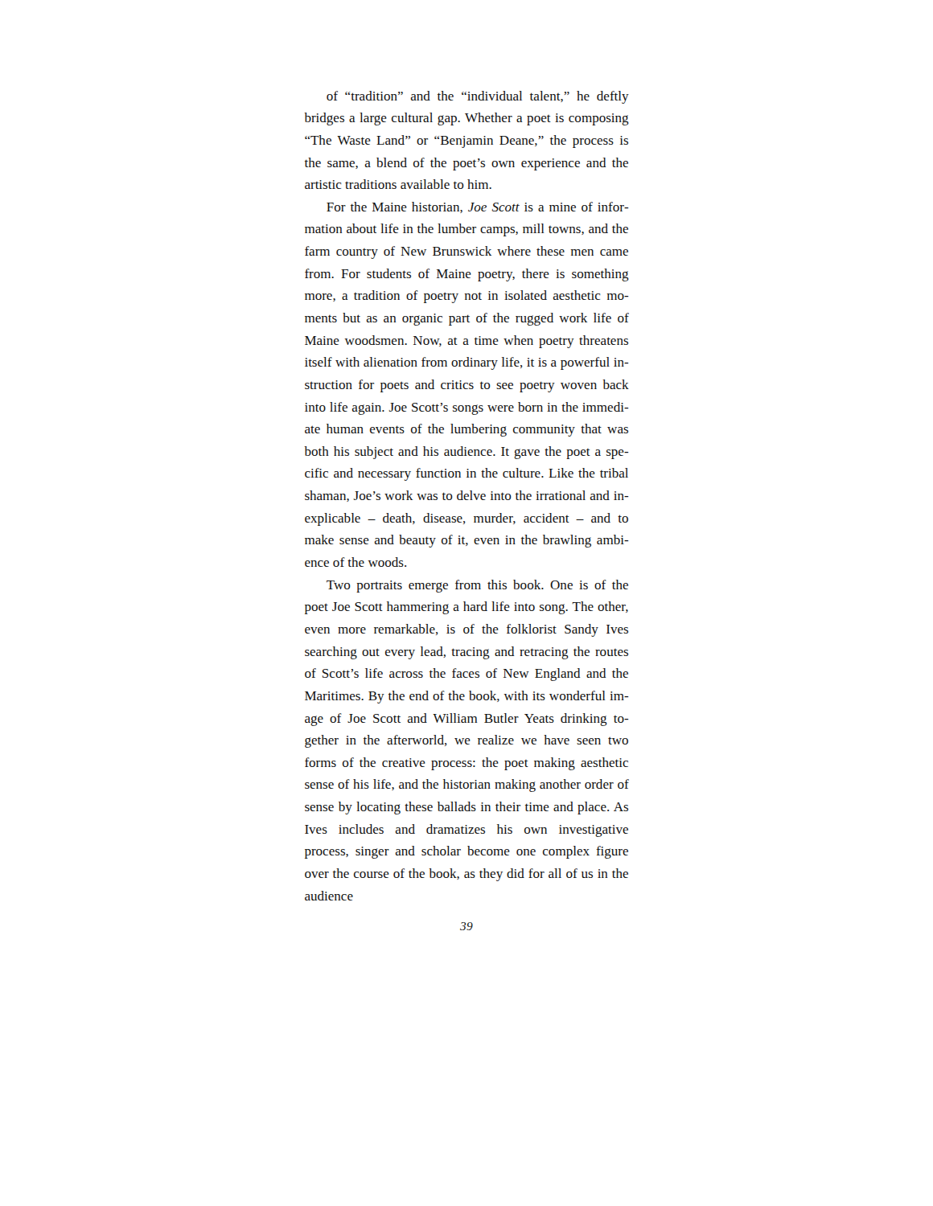of “tradition” and the “individual talent,” he deftly bridges a large cultural gap. Whether a poet is composing “The Waste Land” or “Benjamin Deane,” the process is the same, a blend of the poet’s own experience and the artistic traditions available to him.
For the Maine historian, Joe Scott is a mine of information about life in the lumber camps, mill towns, and the farm country of New Brunswick where these men came from. For students of Maine poetry, there is something more, a tradition of poetry not in isolated aesthetic moments but as an organic part of the rugged work life of Maine woodsmen. Now, at a time when poetry threatens itself with alienation from ordinary life, it is a powerful instruction for poets and critics to see poetry woven back into life again. Joe Scott’s songs were born in the immediate human events of the lumbering community that was both his subject and his audience. It gave the poet a specific and necessary function in the culture. Like the tribal shaman, Joe’s work was to delve into the irrational and inexplicable – death, disease, murder, accident – and to make sense and beauty of it, even in the brawling ambience of the woods.
Two portraits emerge from this book. One is of the poet Joe Scott hammering a hard life into song. The other, even more remarkable, is of the folklorist Sandy Ives searching out every lead, tracing and retracing the routes of Scott’s life across the faces of New England and the Maritimes. By the end of the book, with its wonderful image of Joe Scott and William Butler Yeats drinking together in the afterworld, we realize we have seen two forms of the creative process: the poet making aesthetic sense of his life, and the historian making another order of sense by locating these ballads in their time and place. As Ives includes and dramatizes his own investigative process, singer and scholar become one complex figure over the course of the book, as they did for all of us in the audience
39